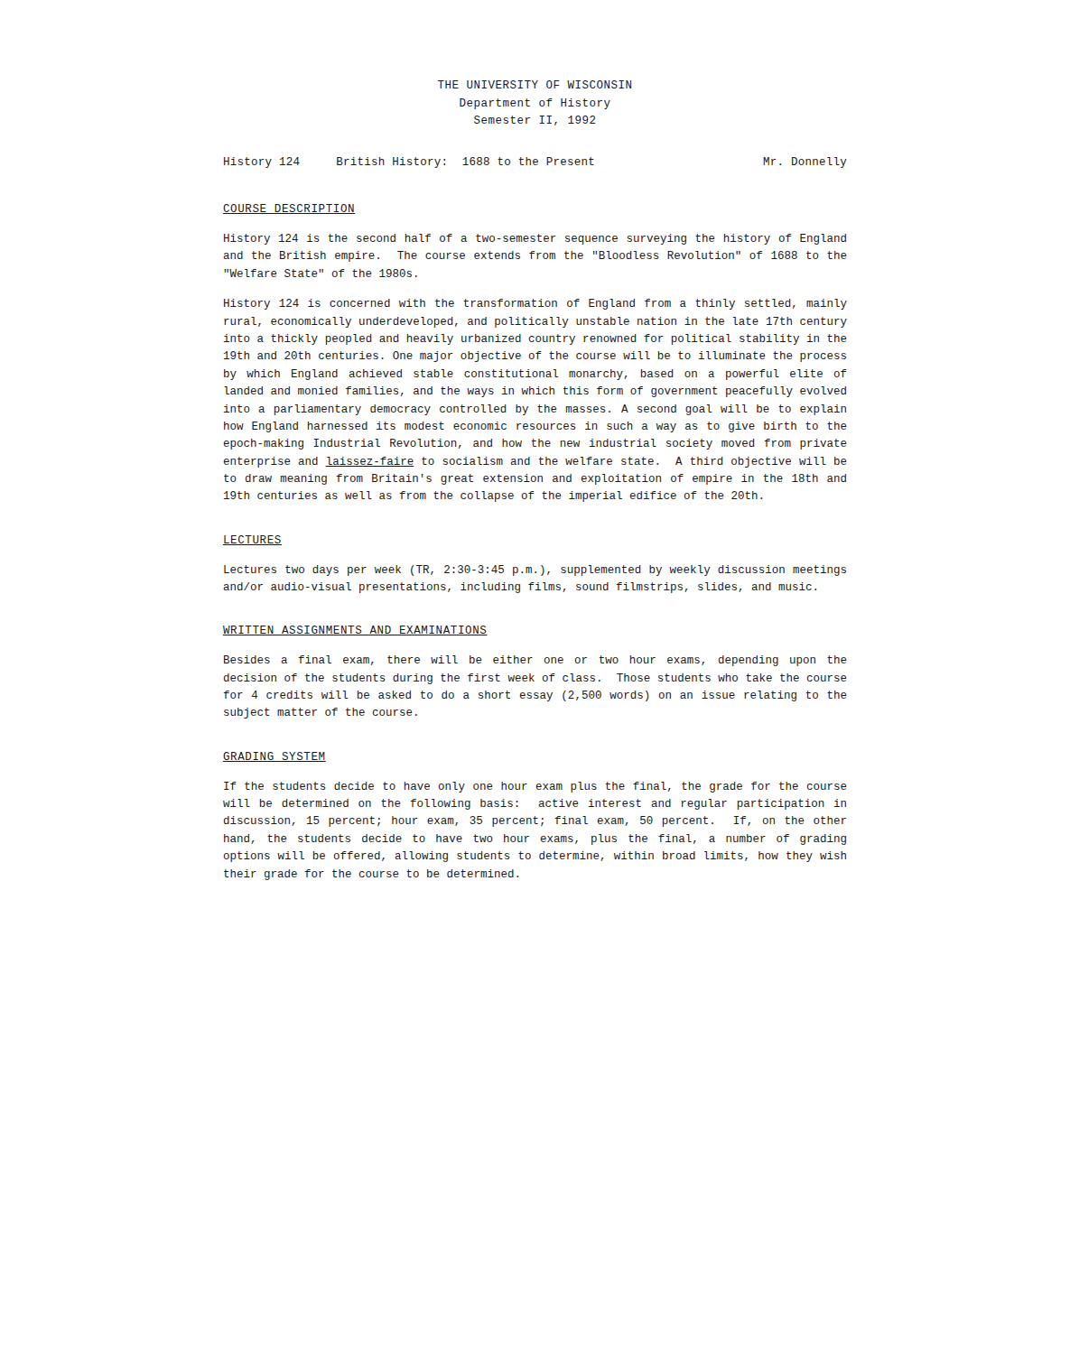THE UNIVERSITY OF WISCONSIN
Department of History
Semester II, 1992
History 124 British History: 1688 to the Present Mr. Donnelly
COURSE DESCRIPTION
History 124 is the second half of a two-semester sequence surveying the history of England and the British empire. The course extends from the "Bloodless Revolution" of 1688 to the "Welfare State" of the 1980s.
History 124 is concerned with the transformation of England from a thinly settled, mainly rural, economically underdeveloped, and politically unstable nation in the late 17th century into a thickly peopled and heavily urbanized country renowned for political stability in the 19th and 20th centuries. One major objective of the course will be to illuminate the process by which England achieved stable constitutional monarchy, based on a powerful elite of landed and monied families, and the ways in which this form of government peacefully evolved into a parliamentary democracy controlled by the masses. A second goal will be to explain how England harnessed its modest economic resources in such a way as to give birth to the epoch-making Industrial Revolution, and how the new industrial society moved from private enterprise and laissez-faire to socialism and the welfare state. A third objective will be to draw meaning from Britain's great extension and exploitation of empire in the 18th and 19th centuries as well as from the collapse of the imperial edifice of the 20th.
LECTURES
Lectures two days per week (TR, 2:30-3:45 p.m.), supplemented by weekly discussion meetings and/or audio-visual presentations, including films, sound filmstrips, slides, and music.
WRITTEN ASSIGNMENTS AND EXAMINATIONS
Besides a final exam, there will be either one or two hour exams, depending upon the decision of the students during the first week of class. Those students who take the course for 4 credits will be asked to do a short essay (2,500 words) on an issue relating to the subject matter of the course.
GRADING SYSTEM
If the students decide to have only one hour exam plus the final, the grade for the course will be determined on the following basis: active interest and regular participation in discussion, 15 percent; hour exam, 35 percent; final exam, 50 percent. If, on the other hand, the students decide to have two hour exams, plus the final, a number of grading options will be offered, allowing students to determine, within broad limits, how they wish their grade for the course to be determined.